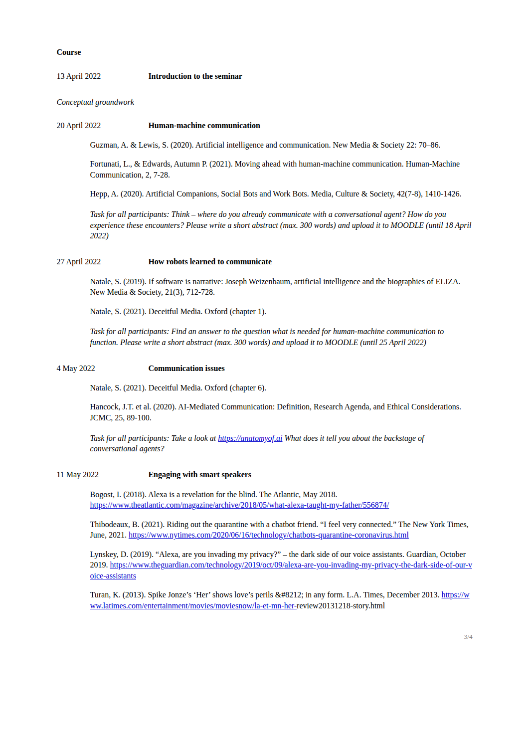Course
13 April 2022 Introduction to the seminar
Conceptual groundwork
20 April 2022 Human-machine communication
Guzman, A. & Lewis, S. (2020). Artificial intelligence and communication. New Media & Society 22: 70–86.
Fortunati, L., & Edwards, Autumn P. (2021). Moving ahead with human-machine communication. Human-Machine Communication, 2, 7-28.
Hepp, A. (2020). Artificial Companions, Social Bots and Work Bots. Media, Culture & Society, 42(7-8), 1410-1426.
Task for all participants: Think – where do you already communicate with a conversational agent? How do you experience these encounters? Please write a short abstract (max. 300 words) and upload it to MOODLE (until 18 April 2022)
27 April 2022 How robots learned to communicate
Natale, S. (2019). If software is narrative: Joseph Weizenbaum, artificial intelligence and the biographies of ELIZA. New Media & Society, 21(3), 712-728.
Natale, S. (2021). Deceitful Media. Oxford (chapter 1).
Task for all participants: Find an answer to the question what is needed for human-machine communication to function. Please write a short abstract (max. 300 words) and upload it to MOODLE (until 25 April 2022)
4 May 2022 Communication issues
Natale, S. (2021). Deceitful Media. Oxford (chapter 6).
Hancock, J.T. et al. (2020). AI-Mediated Communication: Definition, Research Agenda, and Ethical Considerations. JCMC, 25, 89-100.
Task for all participants: Take a look at https://anatomyof.ai What does it tell you about the backstage of conversational agents?
11 May 2022 Engaging with smart speakers
Bogost, I. (2018). Alexa is a revelation for the blind. The Atlantic, May 2018.
https://www.theatlantic.com/magazine/archive/2018/05/what-alexa-taught-my-father/556874/
Thibodeaux, B. (2021). Riding out the quarantine with a chatbot friend. “I feel very connected.” The New York Times, June, 2021. https://www.nytimes.com/2020/06/16/technology/chatbots-quarantine-coronavirus.html
Lynskey, D. (2019). “Alexa, are you invading my privacy?” – the dark side of our voice assistants. Guardian, October 2019. https://www.theguardian.com/technology/2019/oct/09/alexa-are-you-invading-my-privacy-the-dark-side-of-our-voice-assistants
Turan, K. (2013). Spike Jonze’s ‘Her’ shows love’s perils &#8212; in any form. L.A. Times, December 2013. https://www.latimes.com/entertainment/movies/moviesnow/la-et-mn-her-review20131218-story.html
3/4